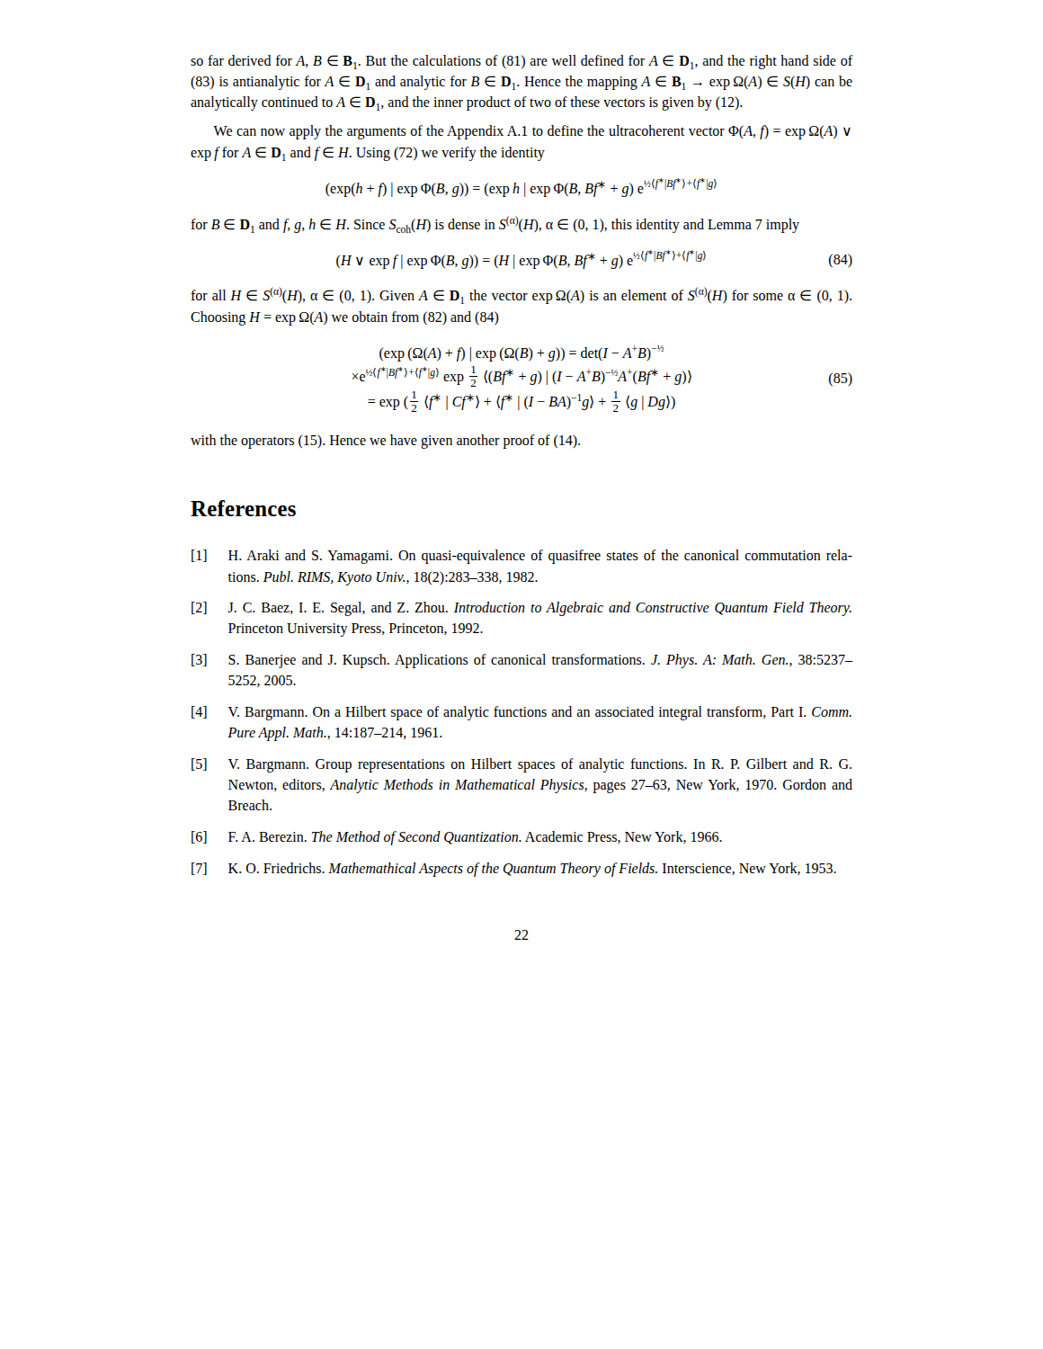so far derived for A, B ∈ B1. But the calculations of (81) are well defined for A ∈ D1, and the right hand side of (83) is antianalytic for A ∈ D1 and analytic for B ∈ D1. Hence the mapping A ∈ B1 → exp Ω(A) ∈ S(H) can be analytically continued to A ∈ D1, and the inner product of two of these vectors is given by (12).
We can now apply the arguments of the Appendix A.1 to define the ultracoherent vector Φ(A, f) = exp Ω(A) ∨ exp f for A ∈ D1 and f ∈ H. Using (72) we verify the identity
(exp(h + f) | exp Φ(B, g)) = (exp h | exp Φ(B, Bf∗ + g) e½⟨f∗|Bf∗⟩+⟨f∗|g⟩
for B ∈ D1 and f, g, h ∈ H. Since Scoh(H) is dense in S(α)(H), α ∈ (0, 1), this identity and Lemma 7 imply
(H ∨ exp f | exp Φ(B, g)) = (H | exp Φ(B, Bf∗ + g) e½⟨f∗|Bf∗⟩+⟨f∗|g⟩ (84)
for all H ∈ S(α)(H), α ∈ (0, 1). Given A ∈ D1 the vector exp Ω(A) is an element of S(α)(H) for some α ∈ (0, 1). Choosing H = exp Ω(A) we obtain from (82) and (84)
(exp (Ω(A) + f) | exp (Ω(B) + g)) = det(I − A+B)−½ ×e½⟨f∗|Bf∗⟩+⟨f∗|g⟩ exp 12 ⟨(Bf∗ + g) | (I − A+B)−½A+(Bf∗ + g)⟩ = exp (12 ⟨f∗ | Cf∗⟩ + ⟨f∗ | (I − BA)−1g⟩ + 12 ⟨g | Dg⟩) (85)
with the operators (15). Hence we have given another proof of (14).
References
[1] H. Araki and S. Yamagami. On quasi-equivalence of quasifree states of the canonical commutation relations. Publ. RIMS, Kyoto Univ., 18(2):283–338, 1982.
[2] J. C. Baez, I. E. Segal, and Z. Zhou. Introduction to Algebraic and Constructive Quantum Field Theory. Princeton University Press, Princeton, 1992.
[3] S. Banerjee and J. Kupsch. Applications of canonical transformations. J. Phys. A: Math. Gen., 38:5237–5252, 2005.
[4] V. Bargmann. On a Hilbert space of analytic functions and an associated integral transform, Part I. Comm. Pure Appl. Math., 14:187–214, 1961.
[5] V. Bargmann. Group representations on Hilbert spaces of analytic functions. In R. P. Gilbert and R. G. Newton, editors, Analytic Methods in Mathematical Physics, pages 27–63, New York, 1970. Gordon and Breach.
[6] F. A. Berezin. The Method of Second Quantization. Academic Press, New York, 1966.
[7] K. O. Friedrichs. Mathemathical Aspects of the Quantum Theory of Fields. Interscience, New York, 1953.
22